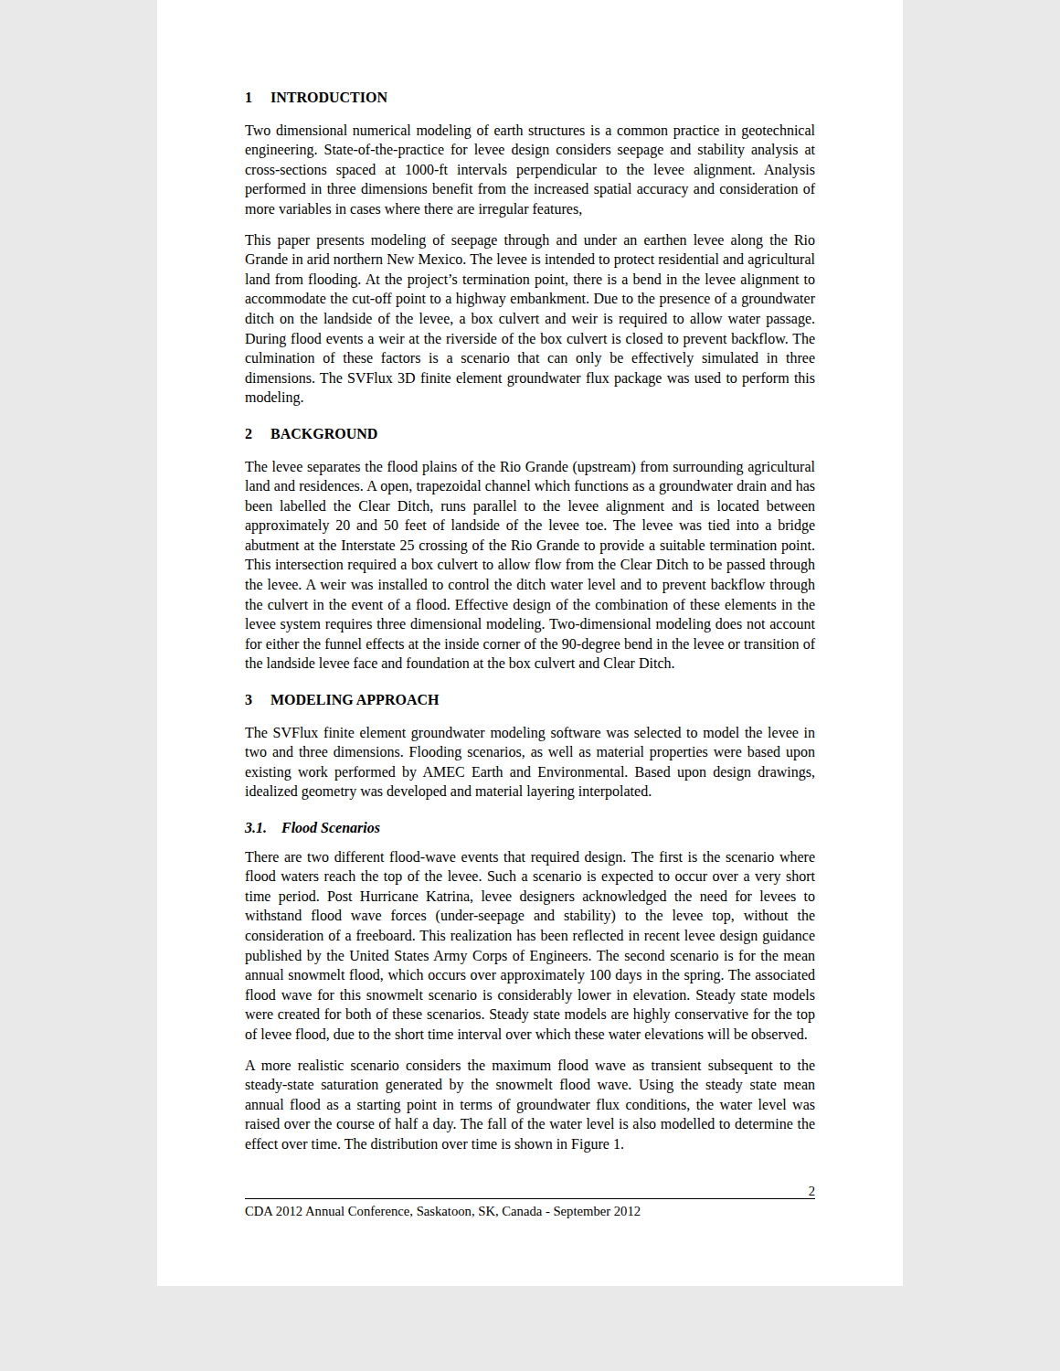1 INTRODUCTION
Two dimensional numerical modeling of earth structures is a common practice in geotechnical engineering. State-of-the-practice for levee design considers seepage and stability analysis at cross-sections spaced at 1000-ft intervals perpendicular to the levee alignment. Analysis performed in three dimensions benefit from the increased spatial accuracy and consideration of more variables in cases where there are irregular features,
This paper presents modeling of seepage through and under an earthen levee along the Rio Grande in arid northern New Mexico. The levee is intended to protect residential and agricultural land from flooding. At the project’s termination point, there is a bend in the levee alignment to accommodate the cut-off point to a highway embankment. Due to the presence of a groundwater ditch on the landside of the levee, a box culvert and weir is required to allow water passage. During flood events a weir at the riverside of the box culvert is closed to prevent backflow. The culmination of these factors is a scenario that can only be effectively simulated in three dimensions. The SVFlux 3D finite element groundwater flux package was used to perform this modeling.
2 BACKGROUND
The levee separates the flood plains of the Rio Grande (upstream) from surrounding agricultural land and residences. A open, trapezoidal channel which functions as a groundwater drain and has been labelled the Clear Ditch, runs parallel to the levee alignment and is located between approximately 20 and 50 feet of landside of the levee toe. The levee was tied into a bridge abutment at the Interstate 25 crossing of the Rio Grande to provide a suitable termination point. This intersection required a box culvert to allow flow from the Clear Ditch to be passed through the levee. A weir was installed to control the ditch water level and to prevent backflow through the culvert in the event of a flood. Effective design of the combination of these elements in the levee system requires three dimensional modeling. Two-dimensional modeling does not account for either the funnel effects at the inside corner of the 90-degree bend in the levee or transition of the landside levee face and foundation at the box culvert and Clear Ditch.
3 MODELING APPROACH
The SVFlux finite element groundwater modeling software was selected to model the levee in two and three dimensions. Flooding scenarios, as well as material properties were based upon existing work performed by AMEC Earth and Environmental. Based upon design drawings, idealized geometry was developed and material layering interpolated.
3.1. Flood Scenarios
There are two different flood-wave events that required design. The first is the scenario where flood waters reach the top of the levee. Such a scenario is expected to occur over a very short time period. Post Hurricane Katrina, levee designers acknowledged the need for levees to withstand flood wave forces (under-seepage and stability) to the levee top, without the consideration of a freeboard. This realization has been reflected in recent levee design guidance published by the United States Army Corps of Engineers. The second scenario is for the mean annual snowmelt flood, which occurs over approximately 100 days in the spring. The associated flood wave for this snowmelt scenario is considerably lower in elevation. Steady state models were created for both of these scenarios. Steady state models are highly conservative for the top of levee flood, due to the short time interval over which these water elevations will be observed.
A more realistic scenario considers the maximum flood wave as transient subsequent to the steady-state saturation generated by the snowmelt flood wave. Using the steady state mean annual flood as a starting point in terms of groundwater flux conditions, the water level was raised over the course of half a day. The fall of the water level is also modelled to determine the effect over time. The distribution over time is shown in Figure 1.
2
CDA 2012 Annual Conference, Saskatoon, SK, Canada - September 2012